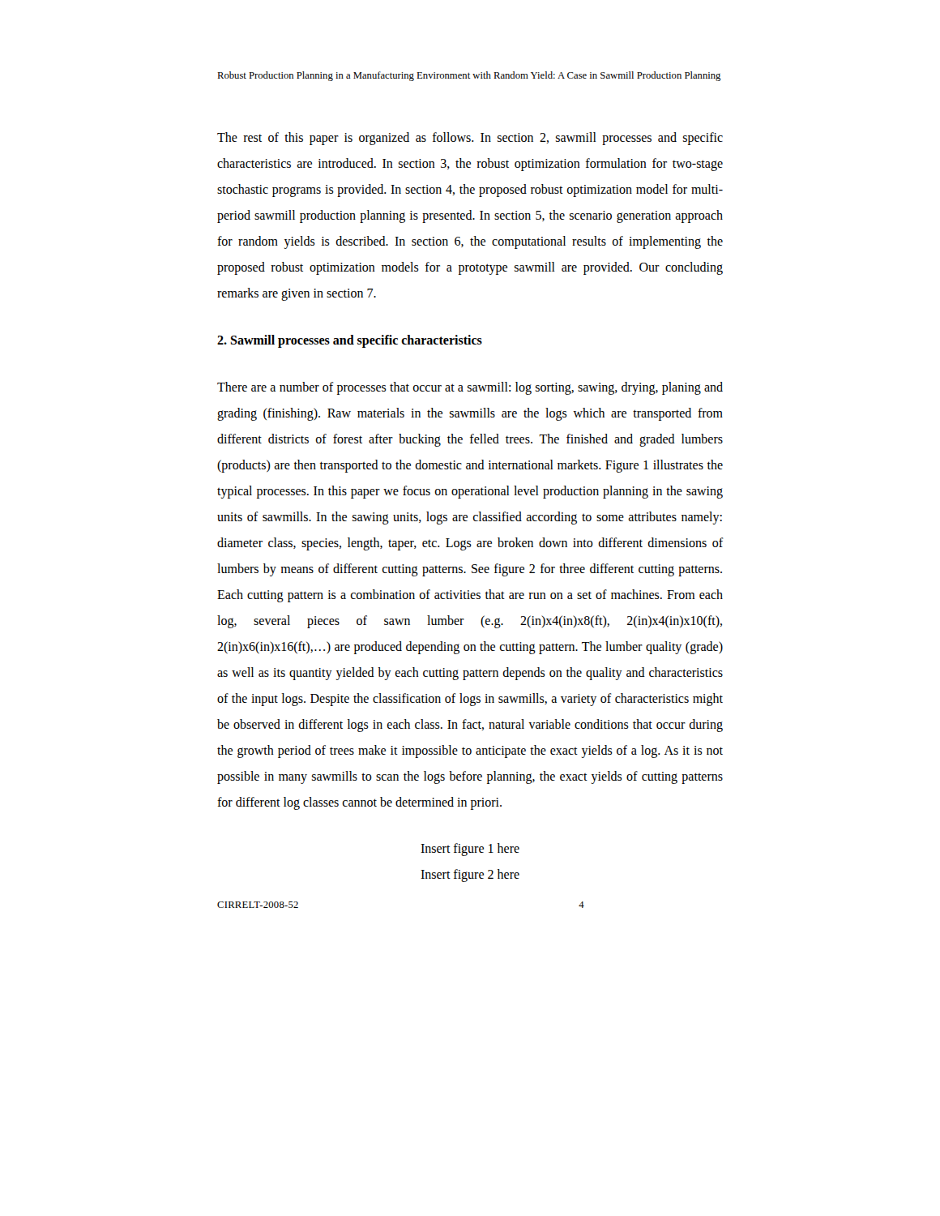Robust Production Planning in a Manufacturing Environment with Random Yield: A Case in Sawmill Production Planning
The rest of this paper is organized as follows. In section 2, sawmill processes and specific characteristics are introduced. In section 3, the robust optimization formulation for two-stage stochastic programs is provided. In section 4, the proposed robust optimization model for multi-period sawmill production planning is presented. In section 5, the scenario generation approach for random yields is described. In section 6, the computational results of implementing the proposed robust optimization models for a prototype sawmill are provided. Our concluding remarks are given in section 7.
2. Sawmill processes and specific characteristics
There are a number of processes that occur at a sawmill: log sorting, sawing, drying, planing and grading (finishing). Raw materials in the sawmills are the logs which are transported from different districts of forest after bucking the felled trees. The finished and graded lumbers (products) are then transported to the domestic and international markets. Figure 1 illustrates the typical processes. In this paper we focus on operational level production planning in the sawing units of sawmills. In the sawing units, logs are classified according to some attributes namely: diameter class, species, length, taper, etc. Logs are broken down into different dimensions of lumbers by means of different cutting patterns. See figure 2 for three different cutting patterns. Each cutting pattern is a combination of activities that are run on a set of machines. From each log, several pieces of sawn lumber (e.g. 2(in)x4(in)x8(ft), 2(in)x4(in)x10(ft), 2(in)x6(in)x16(ft),…) are produced depending on the cutting pattern. The lumber quality (grade) as well as its quantity yielded by each cutting pattern depends on the quality and characteristics of the input logs. Despite the classification of logs in sawmills, a variety of characteristics might be observed in different logs in each class. In fact, natural variable conditions that occur during the growth period of trees make it impossible to anticipate the exact yields of a log. As it is not possible in many sawmills to scan the logs before planning, the exact yields of cutting patterns for different log classes cannot be determined in priori.
Insert figure 1 here
Insert figure 2 here
CIRRELT-2008-52 4